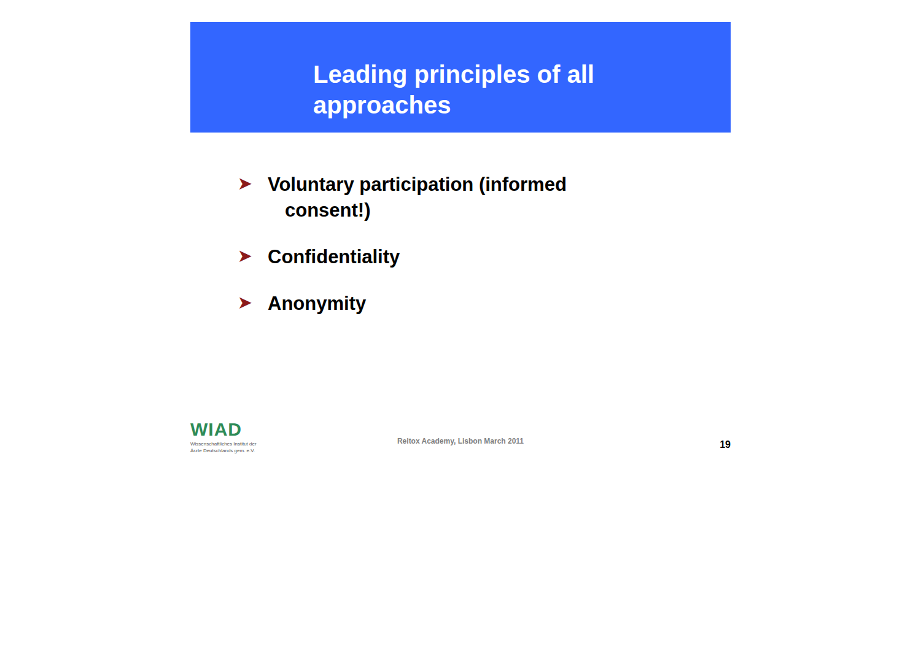Leading principles of all approaches
Voluntary participation (informedconsent!)
Confidentiality
Anonymity
WIAD Wissenschaftliches Institut der
Ärzte Deutschlands gem. e.V.
Reitox Academy, Lisbon March 2011
19